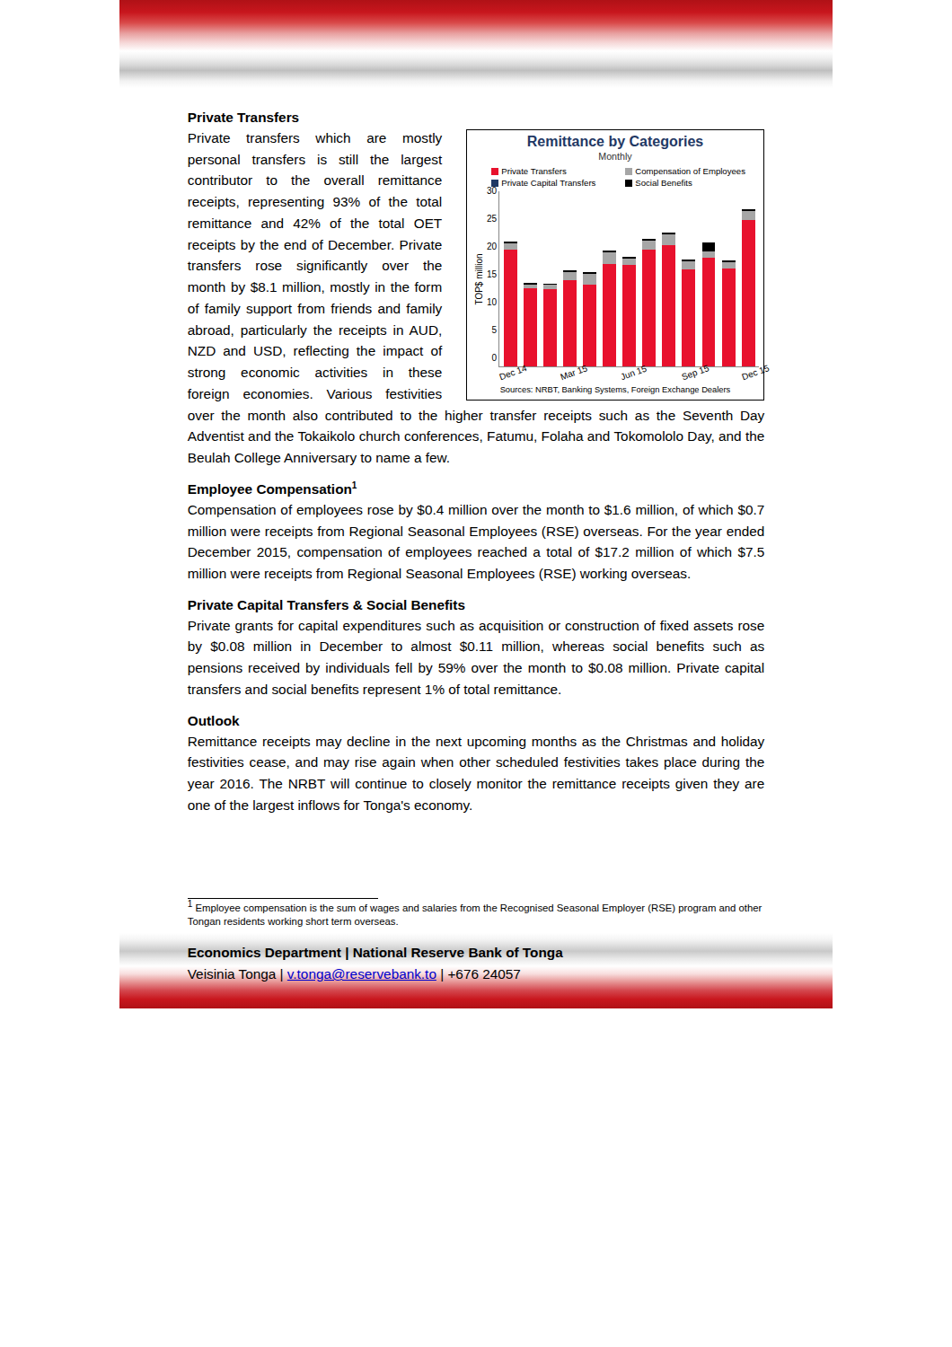Private Transfers
Remittance by Categories
Monthly
Private Transfers
Compensation of Employees
Private Capital Transfers
Social Benefits
TOP$ million
30 25 20 15 10 5 0
Dec 14 x x Mar 15 x x Jun 15 x x Sep 15 x x Dec 15
Sources: NRBT, Banking Systems, Foreign Exchange Dealers
Private transfers which are mostly personal transfers is still the largest contributor to the overall remittance receipts, representing 93% of the total remittance and 42% of the total OET receipts by the end of December. Private transfers rose significantly over the month by $8.1 million, mostly in the form of family support from friends and family abroad, particularly the receipts in AUD, NZD and USD, reflecting the impact of strong economic activities in these foreign economies. Various festivities over the month also contributed to the higher transfer receipts such as the Seventh Day Adventist and the Tokaikolo church conferences, Fatumu, Folaha and Tokomololo Day, and the Beulah College Anniversary to name a few.
Employee Compensation1
Compensation of employees rose by $0.4 million over the month to $1.6 million, of which $0.7 million were receipts from Regional Seasonal Employees (RSE) overseas. For the year ended December 2015, compensation of employees reached a total of $17.2 million of which $7.5 million were receipts from Regional Seasonal Employees (RSE) working overseas.
Private Capital Transfers & Social Benefits
Private grants for capital expenditures such as acquisition or construction of fixed assets rose by $0.08 million in December to almost $0.11 million, whereas social benefits such as pensions received by individuals fell by 59% over the month to $0.08 million. Private capital transfers and social benefits represent 1% of total remittance.
Outlook
Remittance receipts may decline in the next upcoming months as the Christmas and holiday festivities cease, and may rise again when other scheduled festivities takes place during the year 2016. The NRBT will continue to closely monitor the remittance receipts given they are one of the largest inflows for Tonga's economy.
1 Employee compensation is the sum of wages and salaries from the Recognised Seasonal Employer (RSE) program and other Tongan residents working short term overseas.
Economics Department | National Reserve Bank of Tonga
Veisinia Tonga | v.tonga@reservebank.to | +676 24057